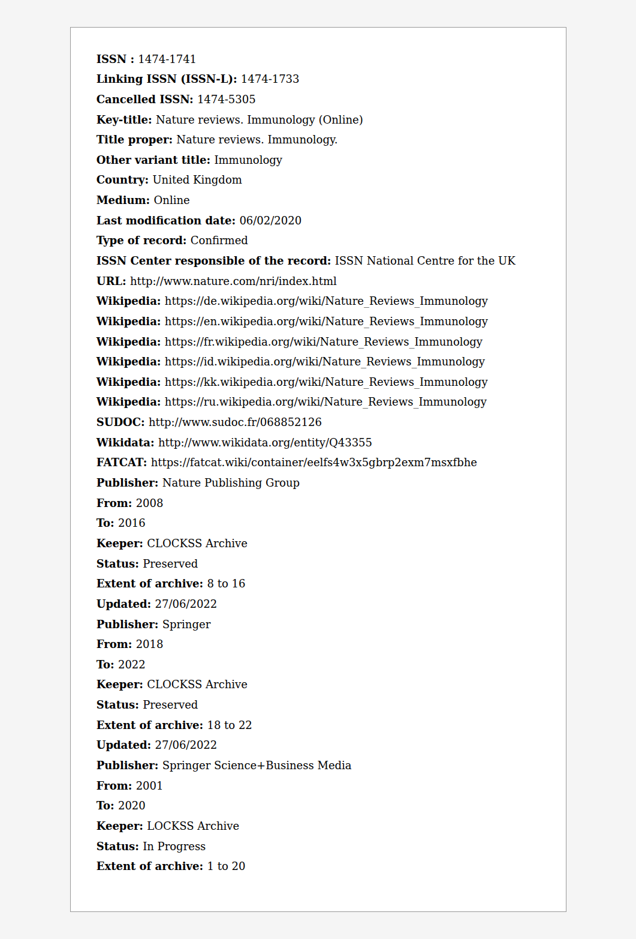ISSN :
1474-1741
Linking ISSN (ISSN-L):
1474-1733
Cancelled ISSN:
1474-5305
Key-title:
Nature reviews. Immunology (Online)
Title proper:
Nature reviews. Immunology.
Other variant title:
Immunology
Country:
United Kingdom
Medium:
Online
Last modification date:
06/02/2020
Type of record:
Confirmed
ISSN Center responsible of the record:
ISSN National Centre for the UK
URL:
http://www.nature.com/nri/index.html
Wikipedia:
https://de.wikipedia.org/wiki/Nature_Reviews_Immunology
Wikipedia:
https://en.wikipedia.org/wiki/Nature_Reviews_Immunology
Wikipedia:
https://fr.wikipedia.org/wiki/Nature_Reviews_Immunology
Wikipedia:
https://id.wikipedia.org/wiki/Nature_Reviews_Immunology
Wikipedia:
https://kk.wikipedia.org/wiki/Nature_Reviews_Immunology
Wikipedia:
https://ru.wikipedia.org/wiki/Nature_Reviews_Immunology
SUDOC:
http://www.sudoc.fr/068852126
Wikidata:
http://www.wikidata.org/entity/Q43355
FATCAT:
https://fatcat.wiki/container/eelfs4w3x5gbrp2exm7msxfbhe
Publisher:
Nature Publishing Group
From:
2008
To:
2016
Keeper:
CLOCKSS Archive
Status:
Preserved
Extent of archive:
8 to 16
Updated:
27/06/2022
Publisher:
Springer
From:
2018
To:
2022
Keeper:
CLOCKSS Archive
Status:
Preserved
Extent of archive:
18 to 22
Updated:
27/06/2022
Publisher:
Springer Science+Business Media
From:
2001
To:
2020
Keeper:
LOCKSS Archive
Status:
In Progress
Extent of archive:
1 to 20